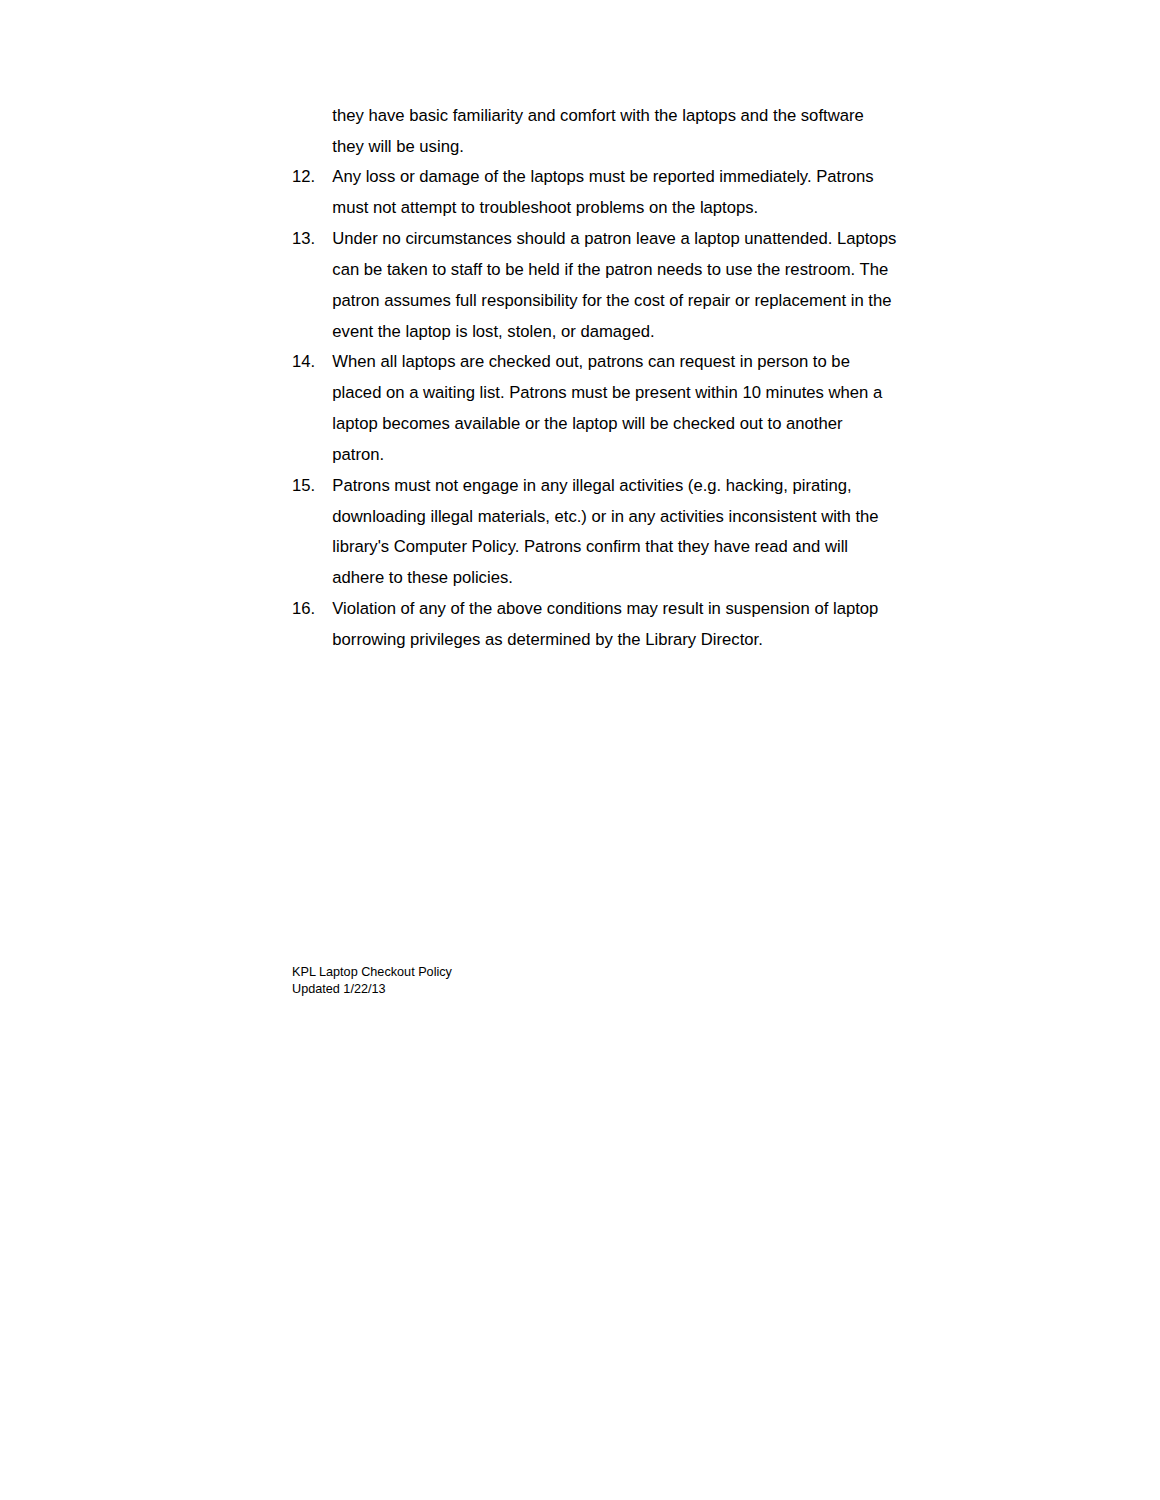they have basic familiarity and comfort with the laptops and the software they will be using.
Any loss or damage of the laptops must be reported immediately. Patrons must not attempt to troubleshoot problems on the laptops.
Under no circumstances should a patron leave a laptop unattended. Laptops can be taken to staff to be held if the patron needs to use the restroom. The patron assumes full responsibility for the cost of repair or replacement in the event the laptop is lost, stolen, or damaged.
When all laptops are checked out, patrons can request in person to be placed on a waiting list. Patrons must be present within 10 minutes when a laptop becomes available or the laptop will be checked out to another patron.
Patrons must not engage in any illegal activities (e.g. hacking, pirating, downloading illegal materials, etc.) or in any activities inconsistent with the library's Computer Policy. Patrons confirm that they have read and will adhere to these policies.
Violation of any of the above conditions may result in suspension of laptop borrowing privileges as determined by the Library Director.
KPL Laptop Checkout Policy
Updated 1/22/13